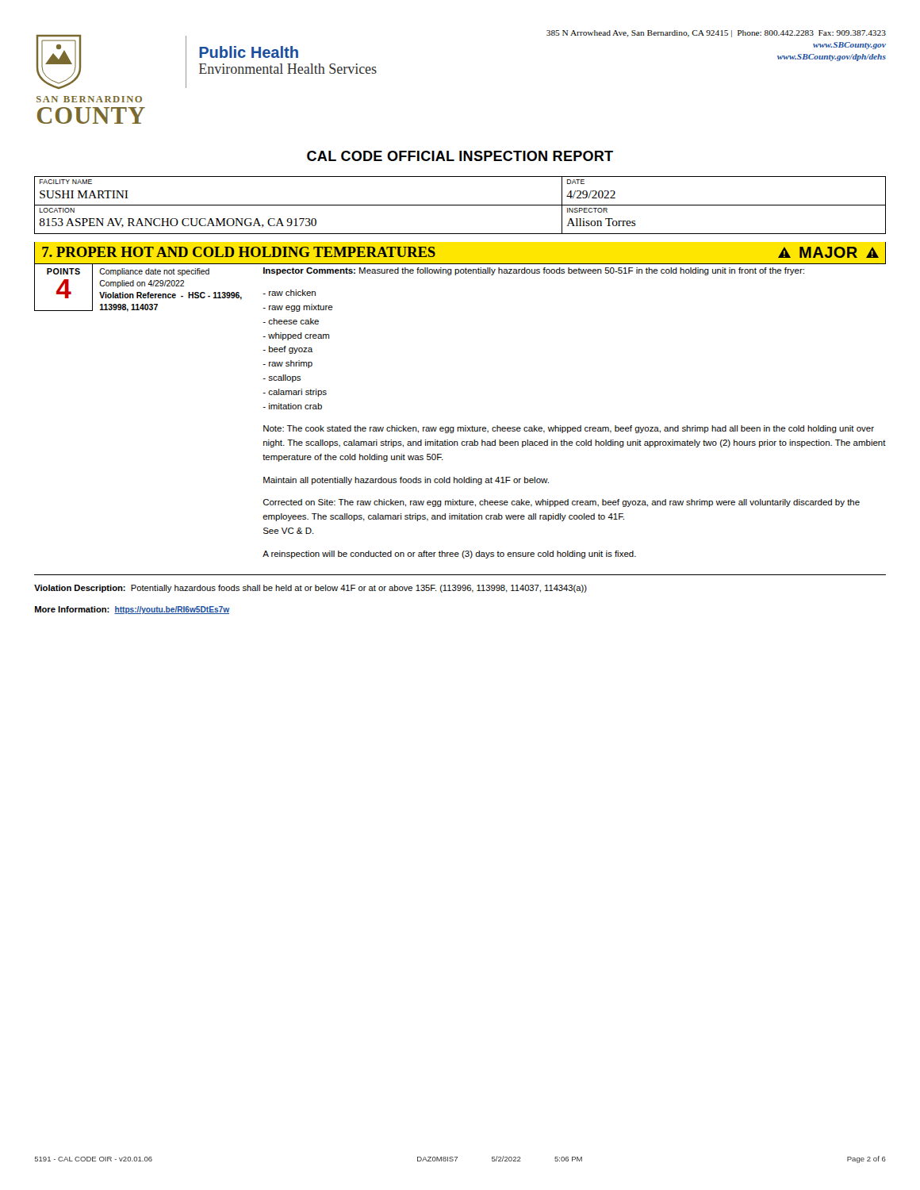385 N Arrowhead Ave, San Bernardino, CA 92415 | Phone: 800.442.2283 Fax: 909.387.4323 www.SBCounty.gov www.SBCounty.gov/dph/dehs
SAN BERNARDINO
COUNTY
Public Health
Environmental Health Services
CAL CODE OFFICIAL INSPECTION REPORT
| FACILITY NAME SUSHI MARTINI | DATE 4/29/2022 |
| LOCATION 8153 ASPEN AV, RANCHO CUCAMONGA, CA 91730 | INSPECTOR Allison Torres |
7. PROPER HOT AND COLD HOLDING TEMPERATURES
MAJOR
POINTS
4
Compliance date not specified
Complied on 4/29/2022
Violation Reference - HSC - 113996, 113998, 114037
Inspector Comments: Measured the following potentially hazardous foods between 50-51F in the cold holding unit in front of the fryer:
- raw chicken
- raw egg mixture
- cheese cake
- whipped cream
- beef gyoza
- raw shrimp
- scallops
- calamari strips
- imitation crab
Note: The cook stated the raw chicken, raw egg mixture, cheese cake, whipped cream, beef gyoza, and shrimp had all been in the cold holding unit over night. The scallops, calamari strips, and imitation crab had been placed in the cold holding unit approximately two (2) hours prior to inspection. The ambient temperature of the cold holding unit was 50F.
Maintain all potentially hazardous foods in cold holding at 41F or below.
Corrected on Site: The raw chicken, raw egg mixture, cheese cake, whipped cream, beef gyoza, and raw shrimp were all voluntarily discarded by the employees. The scallops, calamari strips, and imitation crab were all rapidly cooled to 41F.
See VC & D.
A reinspection will be conducted on or after three (3) days to ensure cold holding unit is fixed.
Violation Description: Potentially hazardous foods shall be held at or below 41F or at or above 135F. (113996, 113998, 114037, 114343(a))
More Information: https://youtu.be/RI6w5DtEs7w
5191 - CAL CODE OIR - v20.01.06
DAZ0M8IS7 5/2/2022 5:06 PM
Page 2 of 6